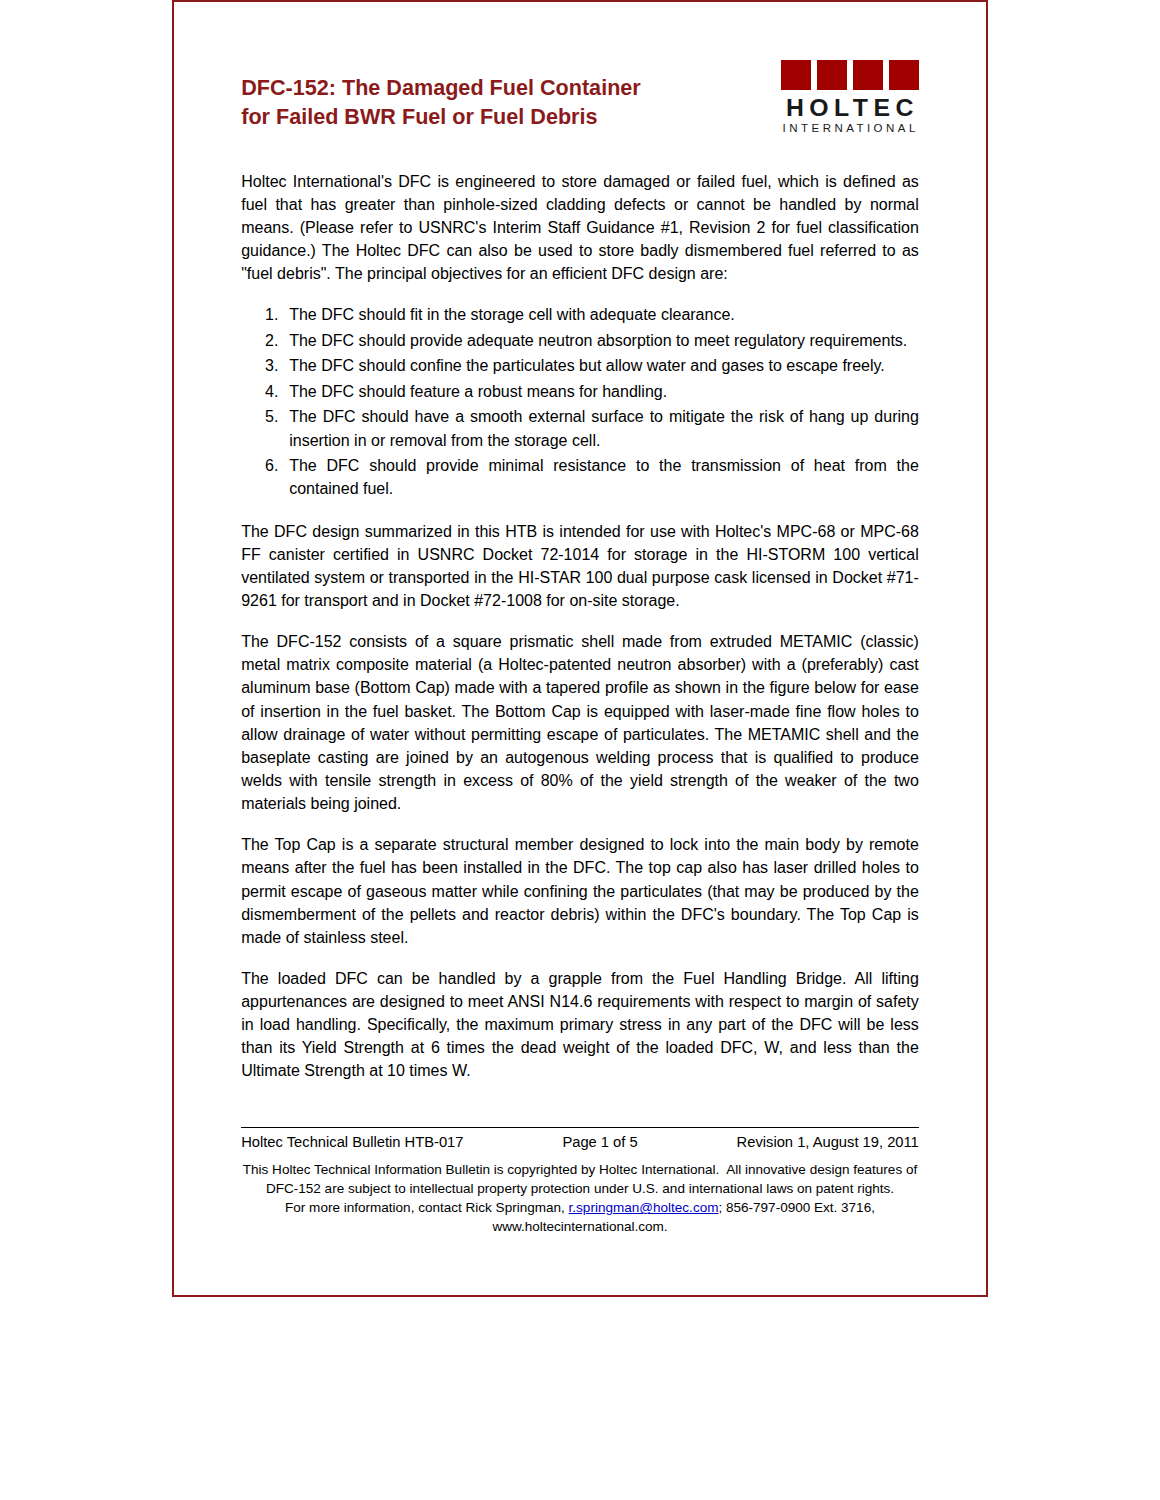DFC-152: The Damaged Fuel Container for Failed BWR Fuel or Fuel Debris
HOLTEC
INTERNATIONAL
Holtec International's DFC is engineered to store damaged or failed fuel, which is defined as fuel that has greater than pinhole-sized cladding defects or cannot be handled by normal means. (Please refer to USNRC's Interim Staff Guidance #1, Revision 2 for fuel classification guidance.) The Holtec DFC can also be used to store badly dismembered fuel referred to as "fuel debris". The principal objectives for an efficient DFC design are:
The DFC should fit in the storage cell with adequate clearance.
The DFC should provide adequate neutron absorption to meet regulatory requirements.
The DFC should confine the particulates but allow water and gases to escape freely.
The DFC should feature a robust means for handling.
The DFC should have a smooth external surface to mitigate the risk of hang up during insertion in or removal from the storage cell.
The DFC should provide minimal resistance to the transmission of heat from the contained fuel.
The DFC design summarized in this HTB is intended for use with Holtec's MPC-68 or MPC-68 FF canister certified in USNRC Docket 72-1014 for storage in the HI-STORM 100 vertical ventilated system or transported in the HI-STAR 100 dual purpose cask licensed in Docket #71-9261 for transport and in Docket #72-1008 for on-site storage.
The DFC-152 consists of a square prismatic shell made from extruded METAMIC (classic) metal matrix composite material (a Holtec-patented neutron absorber) with a (preferably) cast aluminum base (Bottom Cap) made with a tapered profile as shown in the figure below for ease of insertion in the fuel basket. The Bottom Cap is equipped with laser-made fine flow holes to allow drainage of water without permitting escape of particulates. The METAMIC shell and the baseplate casting are joined by an autogenous welding process that is qualified to produce welds with tensile strength in excess of 80% of the yield strength of the weaker of the two materials being joined.
The Top Cap is a separate structural member designed to lock into the main body by remote means after the fuel has been installed in the DFC. The top cap also has laser drilled holes to permit escape of gaseous matter while confining the particulates (that may be produced by the dismemberment of the pellets and reactor debris) within the DFC's boundary. The Top Cap is made of stainless steel.
The loaded DFC can be handled by a grapple from the Fuel Handling Bridge. All lifting appurtenances are designed to meet ANSI N14.6 requirements with respect to margin of safety in load handling. Specifically, the maximum primary stress in any part of the DFC will be less than its Yield Strength at 6 times the dead weight of the loaded DFC, W, and less than the Ultimate Strength at 10 times W.
Holtec Technical Bulletin HTB-017 Page 1 of 5 Revision 1, August 19, 2011
This Holtec Technical Information Bulletin is copyrighted by Holtec International. All innovative design features of DFC-152 are subject to intellectual property protection under U.S. and international laws on patent rights.
For more information, contact Rick Springman, r.springman@holtec.com; 856-797-0900 Ext. 3716, www.holtecinternational.com.